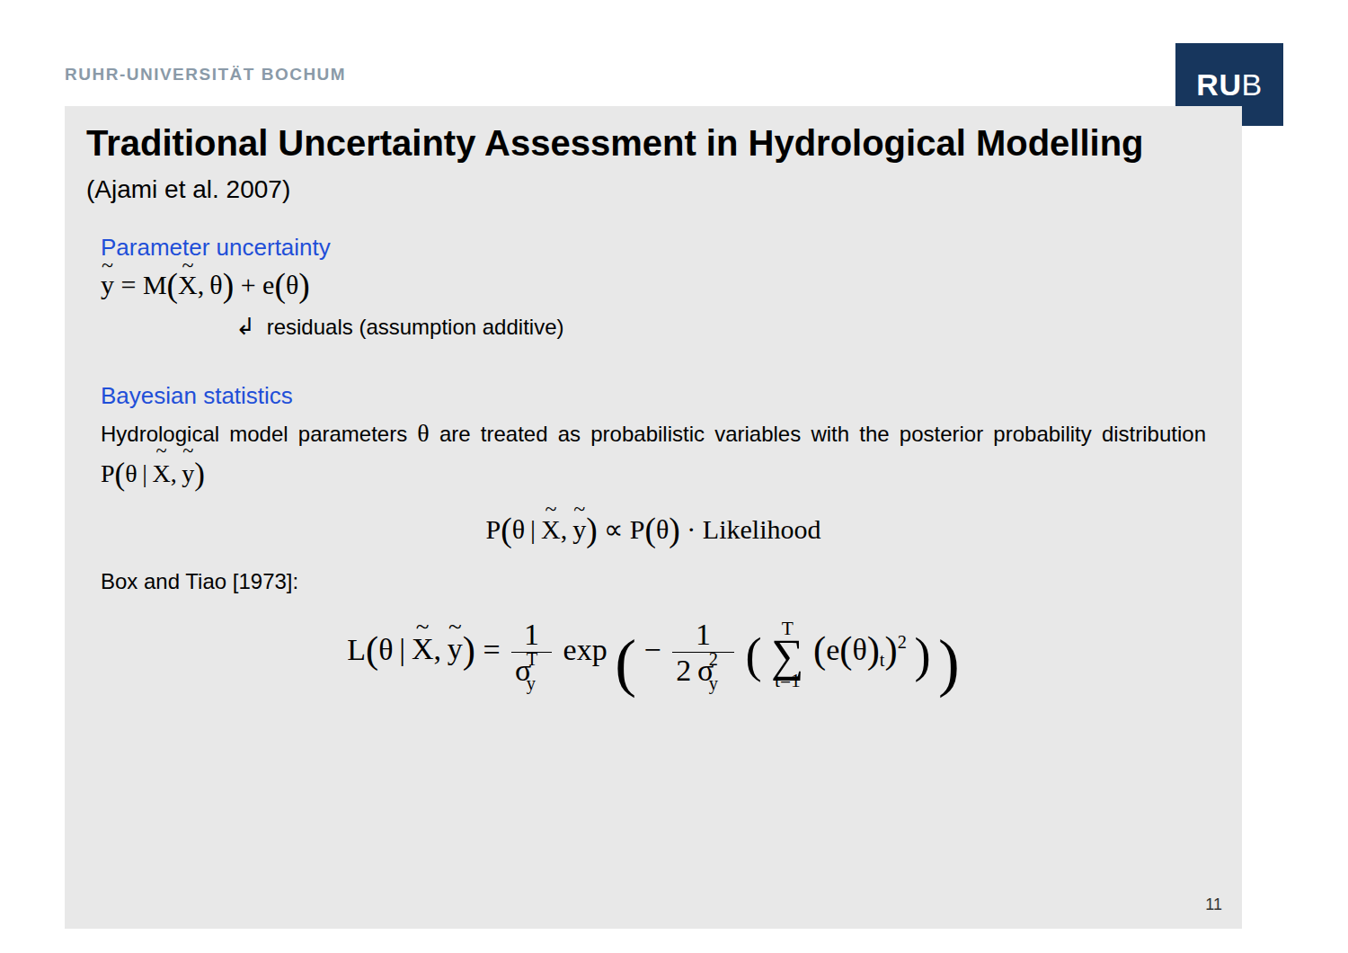RUHR-UNIVERSITÄT BOCHUM
RUB
Traditional Uncertainty Assessment in Hydrological Modelling (Ajami et al. 2007)
Parameter uncertainty
y = M(X, θ) + e(θ)
↳ residuals (assumption additive)
Bayesian statistics
Hydrological model parameters θ are treated as probabilistic variables with the posterior probability distribution P(θ | X, y)
P(θ | X, y) ∝ P(θ) · Likelihood
Box and Tiao [1973]:
L(θ | X, y) = 1 σyT exp ( − 1 2 σy 2 ( T ∑ t=1 (e(θ)t)2 ) )
11